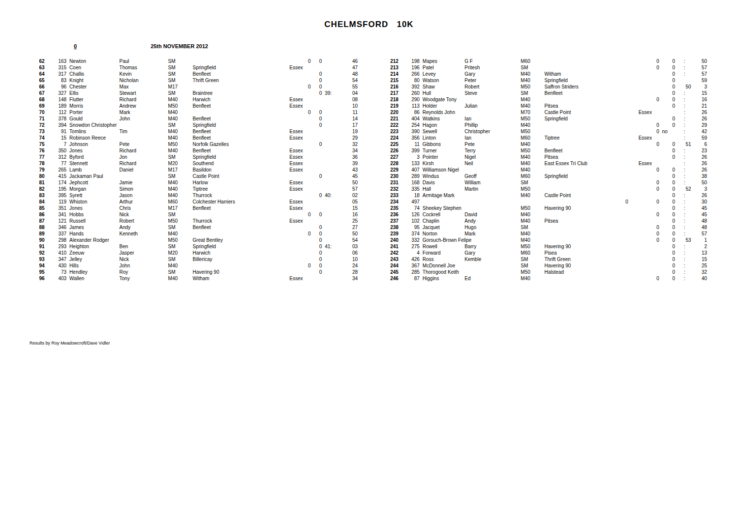CHELMSFORD 10K
0 25th NOVEMBER 2012
| 62 | 163 | Newton | Paul | SM | | 0 | 0 | | 46 |
| 63 | 315 | Coen | Thomas | SM | Springfield | Essex | | | 47 |
| 64 | 317 | Challis | Kevin | SM | Benfleet | | 0 | | 48 |
| 65 | 83 | Knight | Nicholan | SM | Thrift Green | | 0 | | 54 |
| 66 | 96 | Chester | Max | M17 | | 0 | 0 | | 55 |
| 67 | 327 | Ellis | Stewart | SM | Braintree | | 0 | 39: | 04 |
| 68 | 148 | Flutter | Richard | M40 | Harwich | Essex | | | 08 |
| 69 | 189 | Morris | Andrew | M50 | Benfleet | Essex | | | 10 |
| 70 | 112 | Porter | Mark | M40 | | 0 | 0 | | 11 |
| 71 | 378 | Gould | John | M40 | Benfleet | | 0 | | 14 |
| 72 | 394 | Snowdon Christopher | SM | Springfield | | 0 | | 17 |
| 73 | 91 | Tomlins | Tim | M40 | Benfleet | Essex | | | 19 |
| 74 | 15 | Robinson Reece | M40 | Benfleet | Essex | | | 29 |
| 75 | 7 | Johnson | Pete | M50 | Norfolk Gazelles | | 0 | | 32 |
| 76 | 350 | Jones | Richard | M40 | Benfleet | Essex | | | 34 |
| 77 | 312 | Byford | Jon | SM | Springfield | Essex | | | 36 |
| 78 | 77 | Stennett | Richard | M20 | Southend | Essex | | | 39 |
| 79 | 265 | Lamb | Daniel | M17 | Basildon | Essex | | | 43 |
| 80 | 415 | Jackaman Paul | SM | Castle Point | | 0 | | 45 |
| 81 | 174 | Jephcott | Jamie | M40 | Harlow | Essex | | | 50 |
| 82 | 195 | Morgan | Simon | M40 | Tiptree | Essex | | | 57 |
| 83 | 395 | Syrett | Jason | M40 | Thurrock | | 0 | 40: | 02 |
| 84 | 119 | Whiston | Arthur | M60 | Colchester Harriers | Essex | | | 05 |
| 85 | 351 | Jones | Chris | M17 | Benfleet | Essex | | | 15 |
| 86 | 341 | Hobbs | Nick | SM | | 0 | 0 | | 16 |
| 87 | 121 | Russell | Robert | M50 | Thurrock | Essex | | | 25 |
| 88 | 346 | James | Andy | SM | Benfleet | | 0 | | 27 |
| 89 | 337 | Hands | Kenneth | M40 | | 0 | 0 | | 50 |
| 90 | 298 | Alexander Rodger | M50 | Great Bentley | | 0 | | 54 |
| 91 | 293 | Heighton | Ben | SM | Springfield | | 0 | 41: | 03 |
| 92 | 410 | Zeeuw | Jasper | M20 | Harwich | | 0 | | 06 |
| 93 | 347 | Jelley | Nick | SM | Billericay | | 0 | | 10 |
| 94 | 430 | Hills | John | M40 | | 0 | 0 | | 24 |
| 95 | 73 | Hendley | Roy | SM | Havering 90 | | 0 | | 28 |
| 96 | 403 | Wallen | Tony | M40 | Witham | Essex | | | 34 |
| 212 | 198 | Mapes | G F | M60 | | 0 | 0 | : | 50 |
| 213 | 196 | Patel | Pritesh | SM | | 0 | 0 | : | 57 |
| 214 | 266 | Levey | Gary | M40 | Witham | | 0 | : | 57 |
| 215 | 80 | Watson | Peter | M40 | Springfield | | 0 | | 59 |
| 216 | 392 | Shaw | Robert | M50 | Saffron Striders | | 0 | 50 | 3 |
| 217 | 260 | Hull | Steve | SM | Benfleet | | 0 | : | 15 |
| 218 | 290 | Woodgate Tony | M40 | | 0 | 0 | : | 16 |
| 219 | 113 | Holder | Julian | M40 | Pitsea | | 0 | : | 21 |
| 220 | 86 | Reynolds John | M70 | Castle Point | Essex | | : | 26 |
| 221 | 404 | Watkins | Ian | M50 | Springfield | | 0 | : | 26 |
| 222 | 254 | Hagon | Phillip | M40 | | 0 | 0 | : | 29 |
| 223 | 390 | Sewell | Christopher | M50 | | 0 | no | : | 42 |
| 224 | 356 | Linton | Ian | M60 | Tiptree | Essex | | : | 59 |
| 225 | 11 | Gibbons | Pete | M40 | | 0 | 0 | 51 | 6 |
| 226 | 399 | Turner | Terry | M50 | Benfleet | | 0 | : | 23 |
| 227 | 3 | Pointer | Nigel | M40 | Pitsea | | 0 | : | 26 |
| 228 | 133 | Kirsh | Neil | M40 | East Essex Tri Club | Essex | | : | 26 |
| 229 | 407 | Williamson Nigel | M40 | | 0 | 0 | : | 26 |
| 230 | 289 | Windus | Geoff | M60 | Springfield | | 0 | : | 38 |
| 231 | 168 | Davis | William | SM | | 0 | 0 | : | 50 |
| 232 | 335 | Hall | Martin | M50 | | 0 | 0 | 52 | 3 |
| 233 | 18 | Armitage Mark | M40 | Castle Point | | 0 | : | 26 |
| 234 | 497 | | | | 0 | 0 | 0 | : | 30 |
| 235 | 74 | Sheekey Stephen | M50 | Havering 90 | | 0 | : | 45 |
| 236 | 126 | Cockrell | David | M40 | | 0 | 0 | : | 45 |
| 237 | 102 | Chaplin | Andy | M40 | Pitsea | | 0 | : | 48 |
| 238 | 95 | Jacquet | Hugo | SM | | 0 | 0 | : | 48 |
| 239 | 374 | Norton | Mark | M40 | | 0 | 0 | : | 57 |
| 240 | 332 | Gorsuch-Brown Felipe | M40 | | 0 | 0 | 53 | 1 |
| 241 | 275 | Rowell | Barry | M50 | Havering 90 | | 0 | : | 2 |
| 242 | 4 | Forward | Gary | M60 | Pisea | | 0 | : | 13 |
| 243 | 426 | Ross | Kemble | SM | Thrift Green | | 0 | : | 15 |
| 244 | 367 | McDonnell Joe | SM | Havering 90 | | 0 | : | 25 |
| 245 | 285 | Thorogood Keith | M50 | Halstead | | 0 | : | 32 |
| 246 | 87 | Higgins | Ed | M40 | | 0 | 0 | : | 40 |
Results by Roy Meadowcroft/Dave Vidler